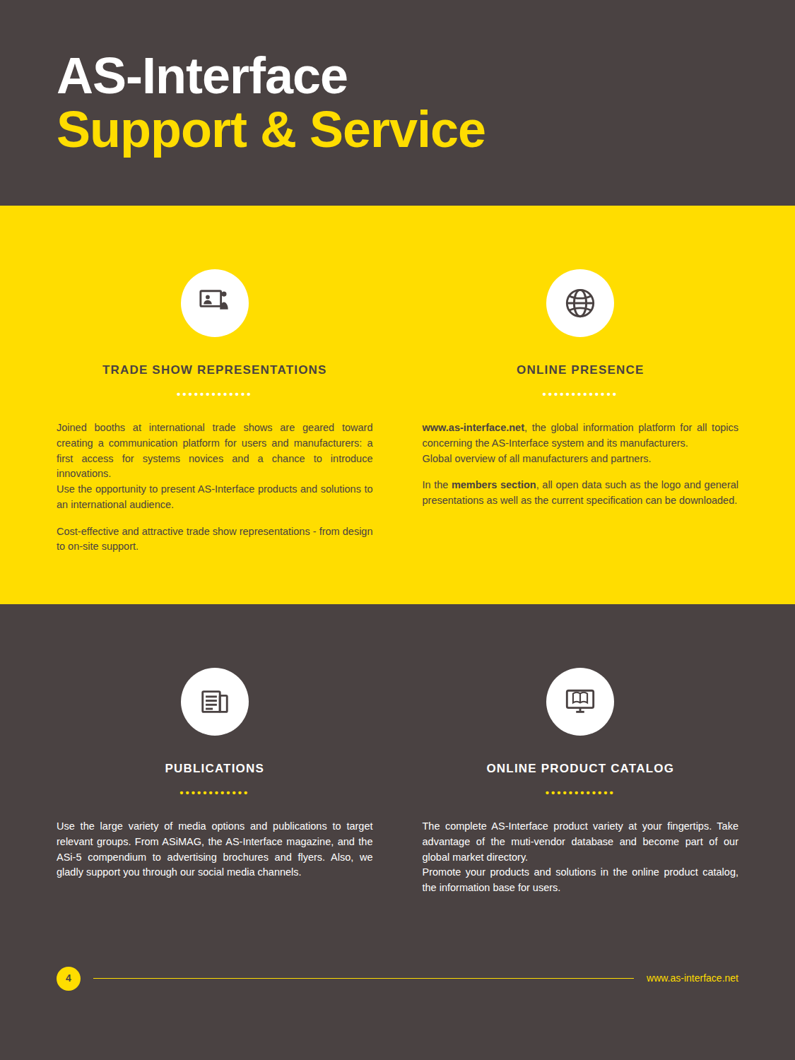AS-InterfaceSupport & Service
Trade Show Representations
•••••••••••••
Joined booths at international trade shows are geared toward creating a communication platform for users and manufacturers: a first access for systems novices and a chance to introduce innovations.
Use the opportunity to present AS-Interface products and solutions to an international audience.
Cost-effective and attractive trade show representations - from design to on-site support.
Online Presence
•••••••••••••
www.as-interface.net, the global information platform for all topics concerning the AS-Interface system and its manufacturers.
Global overview of all manufacturers and partners.
In the members section, all open data such as the logo and general presentations as well as the current specification can be downloaded.
Publications
••••••••••••
Use the large variety of media options and publications to target relevant groups. From ASiMAG, the AS-Interface magazine, and the ASi-5 compendium to advertising brochures and flyers. Also, we gladly support you through our social media channels.
Online Product Catalog
••••••••••••
The complete AS-Interface product variety at your fingertips. Take advantage of the muti-vendor database and become part of our global market directory.
Promote your products and solutions in the online product catalog, the information base for users.
4
www.as-interface.net